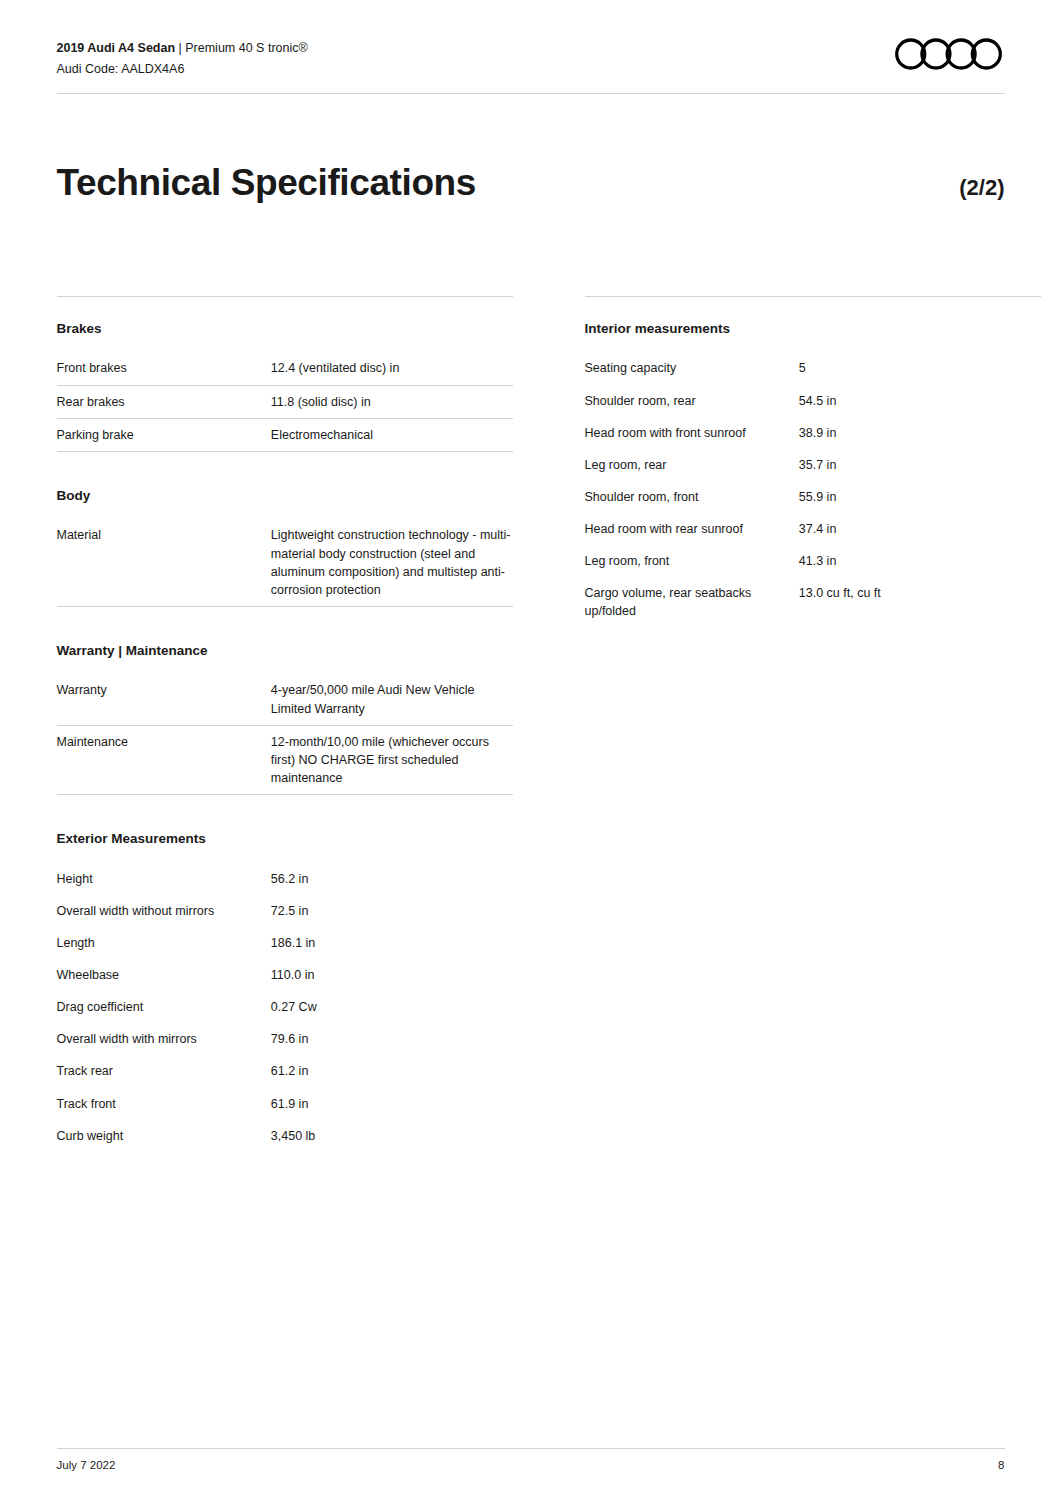2019 Audi A4 Sedan | Premium 40 S tronic®
Audi Code: AALDX4A6
Technical Specifications
(2/2)
Brakes
| Front brakes | 12.4 (ventilated disc) in |
| Rear brakes | 11.8 (solid disc) in |
| Parking brake | Electromechanical |
Body
| Material | Lightweight construction technology - multi-material body construction (steel and aluminum composition) and multistep anti-corrosion protection |
Warranty | Maintenance
| Warranty | 4-year/50,000 mile Audi New Vehicle Limited Warranty |
| Maintenance | 12-month/10,00 mile (whichever occurs first) NO CHARGE first scheduled maintenance |
Exterior Measurements
| Height | 56.2 in |
| Overall width without mirrors | 72.5 in |
| Length | 186.1 in |
| Wheelbase | 110.0 in |
| Drag coefficient | 0.27 Cw |
| Overall width with mirrors | 79.6 in |
| Track rear | 61.2 in |
| Track front | 61.9 in |
| Curb weight | 3,450 lb |
Interior measurements
| Seating capacity | 5 |
| Shoulder room, rear | 54.5 in |
| Head room with front sunroof | 38.9 in |
| Leg room, rear | 35.7 in |
| Shoulder room, front | 55.9 in |
| Head room with rear sunroof | 37.4 in |
| Leg room, front | 41.3 in |
| Cargo volume, rear seatbacks up/folded | 13.0 cu ft, cu ft |
July 7 2022
8